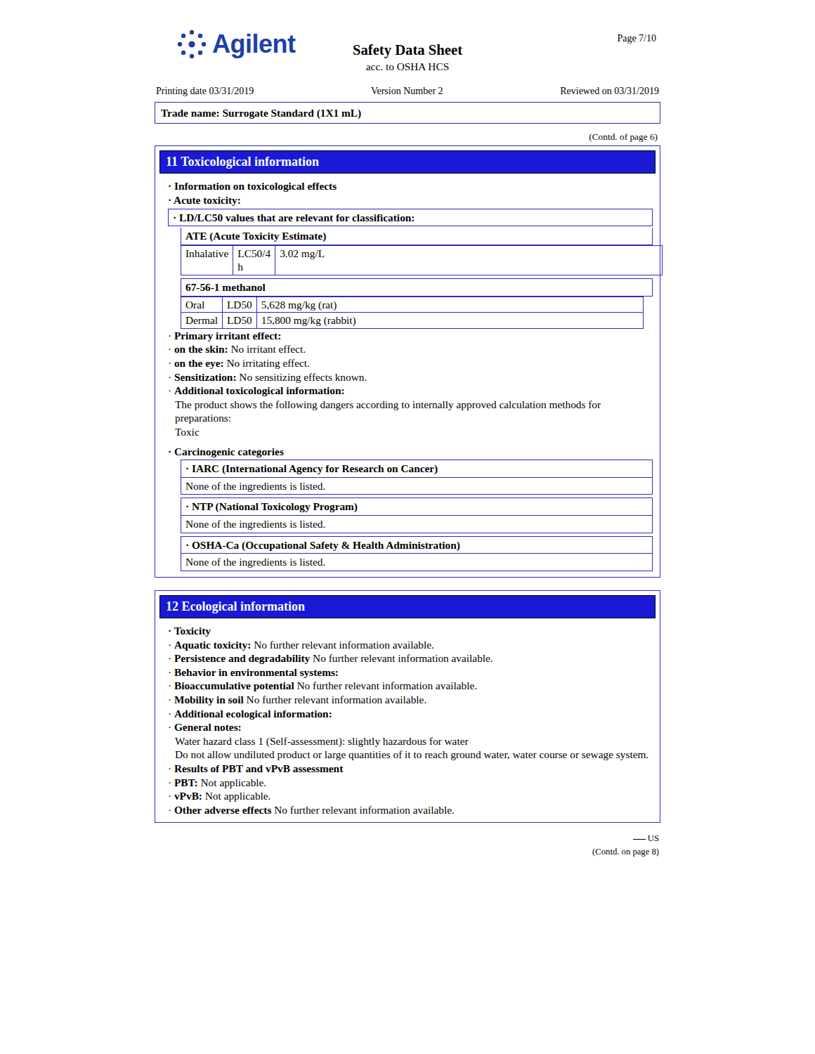Agilent
Page 7/10
Safety Data Sheet
acc. to OSHA HCS
Printing date 03/31/2019
Version Number 2
Reviewed on 03/31/2019
Trade name: Surrogate Standard (1X1 mL)
(Contd. of page 6)
11 Toxicological information
Information on toxicological effects
Acute toxicity:
· LD/LC50 values that are relevant for classification:
ATE (Acute Toxicity Estimate)
| Inhalative | LC50/4 h | 3.02 mg/L |
67-56-1 methanol
| Oral | LD50 | 5,628 mg/kg (rat) |
| Dermal | LD50 | 15,800 mg/kg (rabbit) |
Primary irritant effect:
on the skin: No irritant effect.
on the eye: No irritating effect.
Sensitization: No sensitizing effects known.
Additional toxicological information:
The product shows the following dangers according to internally approved calculation methods for preparations:
Toxic
Carcinogenic categories
· IARC (International Agency for Research on Cancer)
None of the ingredients is listed.
· NTP (National Toxicology Program)
None of the ingredients is listed.
· OSHA-Ca (Occupational Safety & Health Administration)
None of the ingredients is listed.
12 Ecological information
Toxicity
Aquatic toxicity: No further relevant information available.
Persistence and degradability No further relevant information available.
Behavior in environmental systems:
Bioaccumulative potential No further relevant information available.
Mobility in soil No further relevant information available.
Additional ecological information:
General notes:
Water hazard class 1 (Self-assessment): slightly hazardous for water
Do not allow undiluted product or large quantities of it to reach ground water, water course or sewage system.
Results of PBT and vPvB assessment
PBT: Not applicable.
vPvB: Not applicable.
Other adverse effects No further relevant information available.
US
(Contd. on page 8)